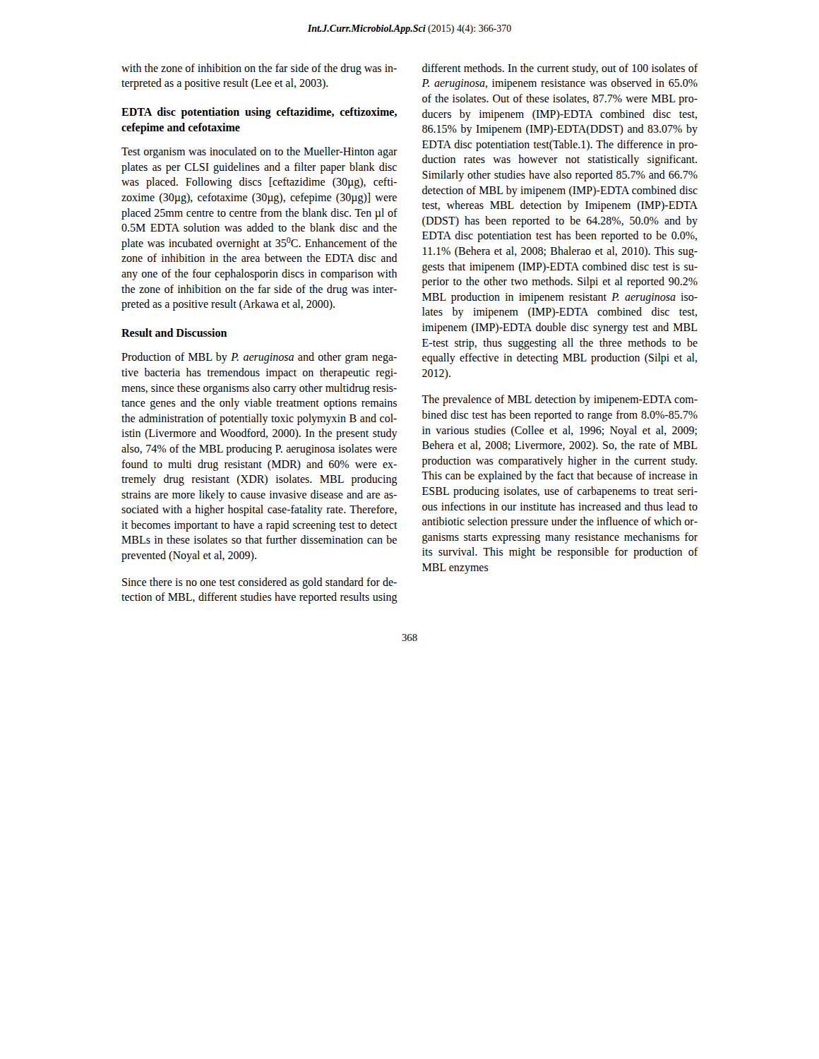Int.J.Curr.Microbiol.App.Sci (2015) 4(4): 366-370
with the zone of inhibition on the far side of the drug was interpreted as a positive result (Lee et al, 2003).
EDTA disc potentiation using ceftazidime, ceftizoxime, cefepime and cefotaxime
Test organism was inoculated on to the Mueller-Hinton agar plates as per CLSI guidelines and a filter paper blank disc was placed. Following discs [ceftazidime (30µg), ceftizoxime (30µg), cefotaxime (30µg), cefepime (30µg)] were placed 25mm centre to centre from the blank disc. Ten µl of 0.5M EDTA solution was added to the blank disc and the plate was incubated overnight at 350C. Enhancement of the zone of inhibition in the area between the EDTA disc and any one of the four cephalosporin discs in comparison with the zone of inhibition on the far side of the drug was interpreted as a positive result (Arkawa et al, 2000).
Result and Discussion
Production of MBL by P. aeruginosa and other gram negative bacteria has tremendous impact on therapeutic regimens, since these organisms also carry other multidrug resistance genes and the only viable treatment options remains the administration of potentially toxic polymyxin B and colistin (Livermore and Woodford, 2000). In the present study also, 74% of the MBL producing P. aeruginosa isolates were found to multi drug resistant (MDR) and 60% were extremely drug resistant (XDR) isolates. MBL producing strains are more likely to cause invasive disease and are associated with a higher hospital case-fatality rate. Therefore, it becomes important to have a rapid screening test to detect MBLs in these isolates so that further dissemination can be prevented (Noyal et al, 2009).
Since there is no one test considered as gold standard for detection of MBL, different studies have reported results using different methods. In the current study, out of 100 isolates of P. aeruginosa, imipenem resistance was observed in 65.0% of the isolates. Out of these isolates, 87.7% were MBL producers by imipenem (IMP)-EDTA combined disc test, 86.15% by Imipenem (IMP)-EDTA(DDST) and 83.07% by EDTA disc potentiation test(Table.1). The difference in production rates was however not statistically significant. Similarly other studies have also reported 85.7% and 66.7% detection of MBL by imipenem (IMP)-EDTA combined disc test, whereas MBL detection by Imipenem (IMP)-EDTA (DDST) has been reported to be 64.28%, 50.0% and by EDTA disc potentiation test has been reported to be 0.0%, 11.1% (Behera et al, 2008; Bhalerao et al, 2010). This suggests that imipenem (IMP)-EDTA combined disc test is superior to the other two methods. Silpi et al reported 90.2% MBL production in imipenem resistant P. aeruginosa isolates by imipenem (IMP)-EDTA combined disc test, imipenem (IMP)-EDTA double disc synergy test and MBL E-test strip, thus suggesting all the three methods to be equally effective in detecting MBL production (Silpi et al, 2012).
The prevalence of MBL detection by imipenem-EDTA combined disc test has been reported to range from 8.0%-85.7% in various studies (Collee et al, 1996; Noyal et al, 2009; Behera et al, 2008; Livermore, 2002). So, the rate of MBL production was comparatively higher in the current study. This can be explained by the fact that because of increase in ESBL producing isolates, use of carbapenems to treat serious infections in our institute has increased and thus lead to antibiotic selection pressure under the influence of which organisms starts expressing many resistance mechanisms for its survival. This might be responsible for production of MBL enzymes
368